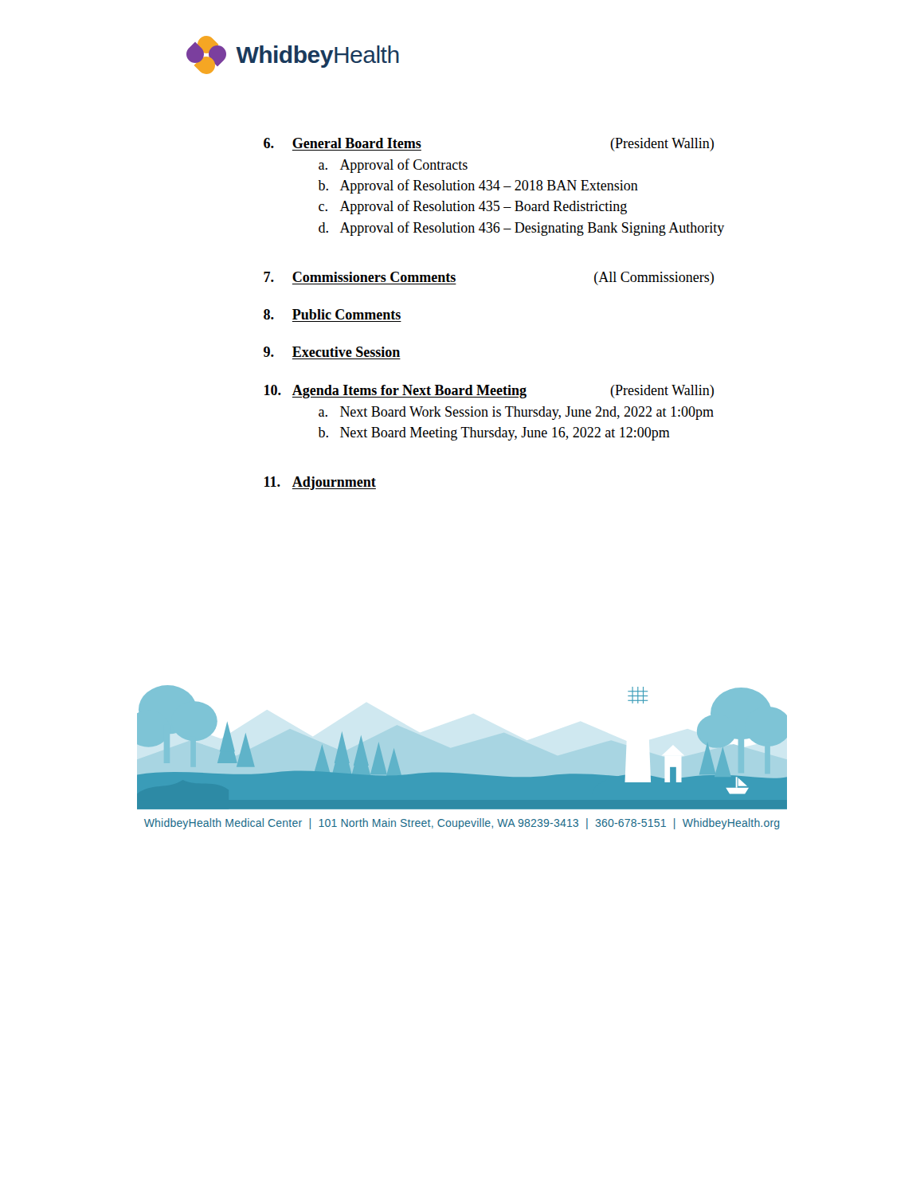Whidbey Health
6. General Board Items (President Wallin)
a. Approval of Contracts
b. Approval of Resolution 434 – 2018 BAN Extension
c. Approval of Resolution 435 – Board Redistricting
d. Approval of Resolution 436 – Designating Bank Signing Authority
7. Commissioners Comments (All Commissioners)
8. Public Comments
9. Executive Session
10. Agenda Items for Next Board Meeting (President Wallin)
a. Next Board Work Session is Thursday, June 2nd, 2022 at 1:00pm
b. Next Board Meeting Thursday, June 16, 2022 at 12:00pm
11. Adjournment
WhidbeyHealth Medical Center | 101 North Main Street, Coupeville, WA 98239-3413 | 360-678-5151 | WhidbeyHealth.org